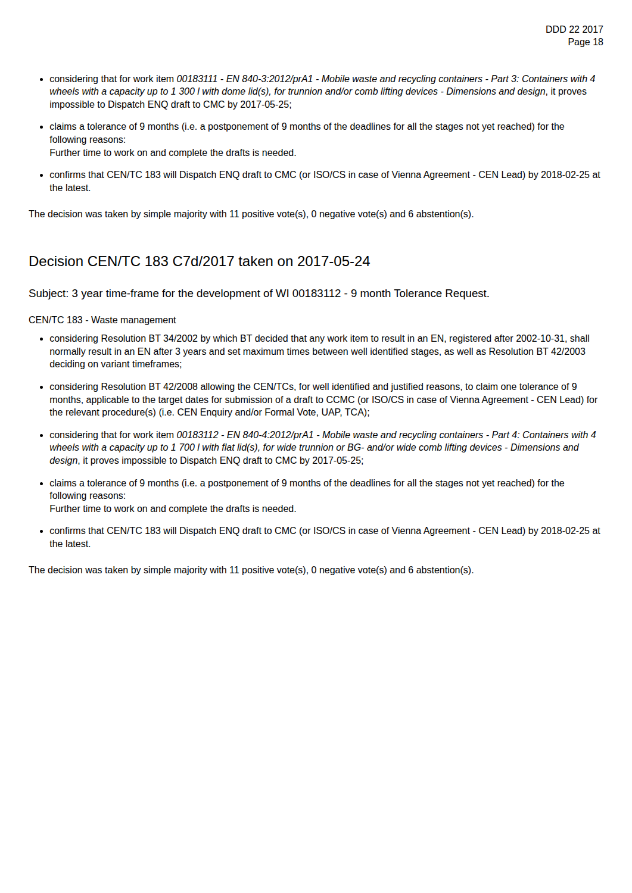DDD 22 2017
Page 18
considering that for work item 00183111 - EN 840-3:2012/prA1 - Mobile waste and recycling containers - Part 3: Containers with 4 wheels with a capacity up to 1 300 l with dome lid(s), for trunnion and/or comb lifting devices - Dimensions and design, it proves impossible to Dispatch ENQ draft to CMC by 2017-05-25;
claims a tolerance of 9 months (i.e. a postponement of 9 months of the deadlines for all the stages not yet reached) for the following reasons:
Further time to work on and complete the drafts is needed.
confirms that CEN/TC 183 will Dispatch ENQ draft to CMC (or ISO/CS in case of Vienna Agreement - CEN Lead) by 2018-02-25 at the latest.
The decision was taken by simple majority with 11 positive vote(s), 0 negative vote(s) and 6 abstention(s).
Decision CEN/TC 183 C7d/2017 taken on 2017-05-24
Subject: 3 year time-frame for the development of WI 00183112 - 9 month Tolerance Request.
CEN/TC 183 - Waste management
considering Resolution BT 34/2002 by which BT decided that any work item to result in an EN, registered after 2002-10-31, shall normally result in an EN after 3 years and set maximum times between well identified stages, as well as Resolution BT 42/2003 deciding on variant timeframes;
considering Resolution BT 42/2008 allowing the CEN/TCs, for well identified and justified reasons, to claim one tolerance of 9 months, applicable to the target dates for submission of a draft to CCMC (or ISO/CS in case of Vienna Agreement - CEN Lead) for the relevant procedure(s) (i.e. CEN Enquiry and/or Formal Vote, UAP, TCA);
considering that for work item 00183112 - EN 840-4:2012/prA1 - Mobile waste and recycling containers - Part 4: Containers with 4 wheels with a capacity up to 1 700 l with flat lid(s), for wide trunnion or BG- and/or wide comb lifting devices - Dimensions and design, it proves impossible to Dispatch ENQ draft to CMC by 2017-05-25;
claims a tolerance of 9 months (i.e. a postponement of 9 months of the deadlines for all the stages not yet reached) for the following reasons:
Further time to work on and complete the drafts is needed.
confirms that CEN/TC 183 will Dispatch ENQ draft to CMC (or ISO/CS in case of Vienna Agreement - CEN Lead) by 2018-02-25 at the latest.
The decision was taken by simple majority with 11 positive vote(s), 0 negative vote(s) and 6 abstention(s).